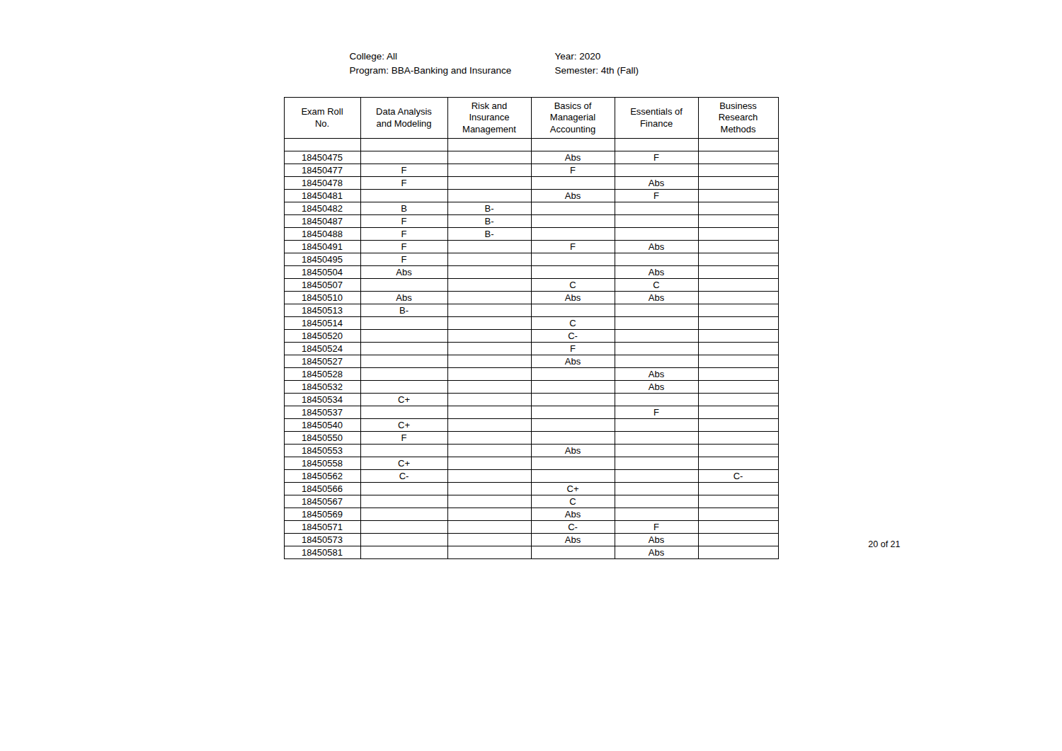College: All
Year: 2020
Program: BBA-Banking and Insurance
Semester: 4th (Fall)
| Exam Roll No. | Data Analysis and Modeling | Risk and Insurance Management | Basics of Managerial Accounting | Essentials of Finance | Business Research Methods |
| --- | --- | --- | --- | --- | --- |
| 18450475 | | | Abs | F | |
| 18450477 | F | | F | | |
| 18450478 | F | | | Abs | |
| 18450481 | | | Abs | F | |
| 18450482 | B | B- | | | |
| 18450487 | F | B- | | | |
| 18450488 | F | B- | | | |
| 18450491 | F | | F | Abs | |
| 18450495 | F | | | | |
| 18450504 | Abs | | | Abs | |
| 18450507 | | | C | C | |
| 18450510 | Abs | | Abs | Abs | |
| 18450513 | B- | | | | |
| 18450514 | | | C | | |
| 18450520 | | | C- | | |
| 18450524 | | | F | | |
| 18450527 | | | Abs | | |
| 18450528 | | | | Abs | |
| 18450532 | | | | Abs | |
| 18450534 | C+ | | | | |
| 18450537 | | | | F | |
| 18450540 | C+ | | | | |
| 18450550 | F | | | | |
| 18450553 | | | Abs | | |
| 18450558 | C+ | | | | |
| 18450562 | C- | | | | C- |
| 18450566 | | | C+ | | |
| 18450567 | | | C | | |
| 18450569 | | | Abs | | |
| 18450571 | | | C- | F | |
| 18450573 | | | Abs | Abs | |
| 18450581 | | | | Abs | |
20 of 21